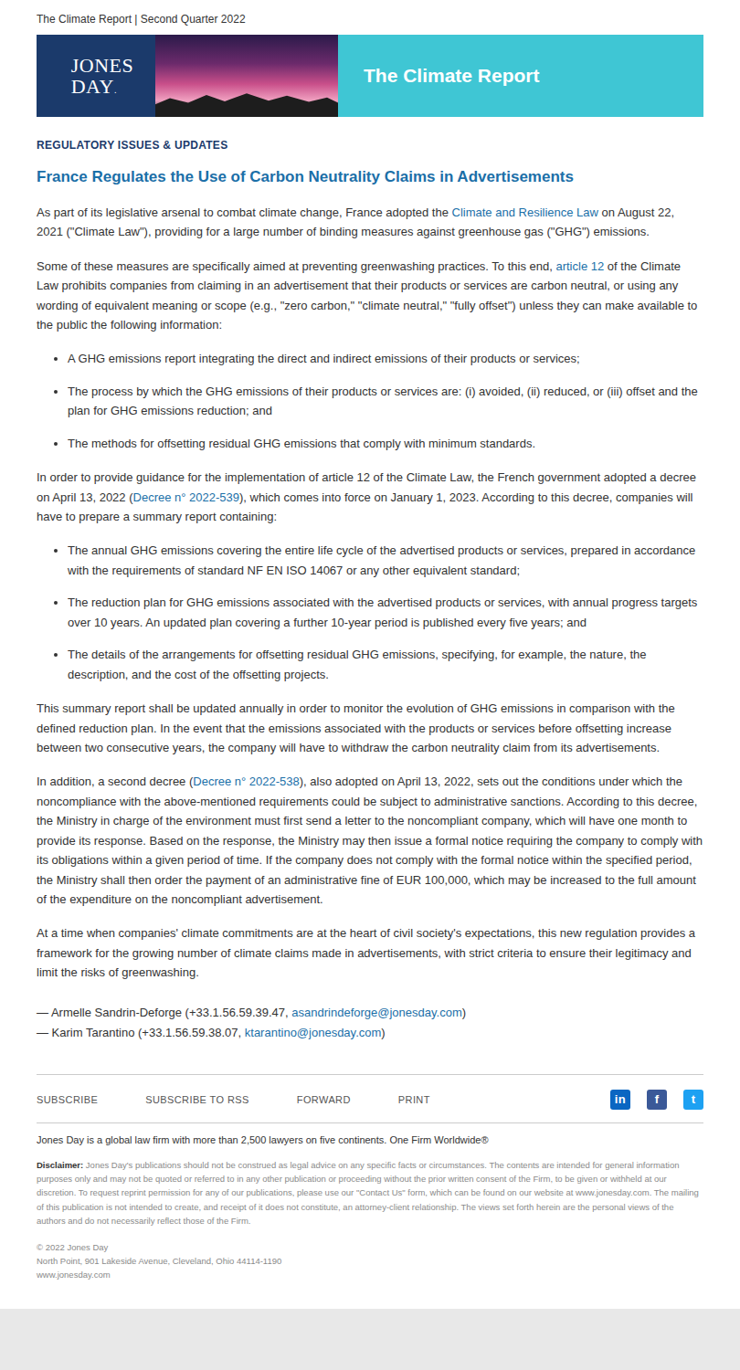The Climate Report | Second Quarter 2022
JONES
DAY.
The Climate Report
REGULATORY ISSUES & UPDATES
France Regulates the Use of Carbon Neutrality Claims in Advertisements
As part of its legislative arsenal to combat climate change, France adopted the Climate and Resilience Law on August 22, 2021 ("Climate Law"), providing for a large number of binding measures against greenhouse gas ("GHG") emissions.
Some of these measures are specifically aimed at preventing greenwashing practices. To this end, article 12 of the Climate Law prohibits companies from claiming in an advertisement that their products or services are carbon neutral, or using any wording of equivalent meaning or scope (e.g., "zero carbon," "climate neutral," "fully offset") unless they can make available to the public the following information:
A GHG emissions report integrating the direct and indirect emissions of their products or services;
The process by which the GHG emissions of their products or services are: (i) avoided, (ii) reduced, or (iii) offset and the plan for GHG emissions reduction; and
The methods for offsetting residual GHG emissions that comply with minimum standards.
In order to provide guidance for the implementation of article 12 of the Climate Law, the French government adopted a decree on April 13, 2022 (Decree n° 2022-539), which comes into force on January 1, 2023. According to this decree, companies will have to prepare a summary report containing:
The annual GHG emissions covering the entire life cycle of the advertised products or services, prepared in accordance with the requirements of standard NF EN ISO 14067 or any other equivalent standard;
The reduction plan for GHG emissions associated with the advertised products or services, with annual progress targets over 10 years. An updated plan covering a further 10-year period is published every five years; and
The details of the arrangements for offsetting residual GHG emissions, specifying, for example, the nature, the description, and the cost of the offsetting projects.
This summary report shall be updated annually in order to monitor the evolution of GHG emissions in comparison with the defined reduction plan. In the event that the emissions associated with the products or services before offsetting increase between two consecutive years, the company will have to withdraw the carbon neutrality claim from its advertisements.
In addition, a second decree (Decree n° 2022-538), also adopted on April 13, 2022, sets out the conditions under which the noncompliance with the above-mentioned requirements could be subject to administrative sanctions. According to this decree, the Ministry in charge of the environment must first send a letter to the noncompliant company, which will have one month to provide its response. Based on the response, the Ministry may then issue a formal notice requiring the company to comply with its obligations within a given period of time. If the company does not comply with the formal notice within the specified period, the Ministry shall then order the payment of an administrative fine of EUR 100,000, which may be increased to the full amount of the expenditure on the noncompliant advertisement.
At a time when companies' climate commitments are at the heart of civil society's expectations, this new regulation provides a framework for the growing number of climate claims made in advertisements, with strict criteria to ensure their legitimacy and limit the risks of greenwashing.
— Armelle Sandrin-Deforge (+33.1.56.59.39.47, asandrindeforge@jonesday.com)
— Karim Tarantino (+33.1.56.59.38.07, ktarantino@jonesday.com)
Subscribe Subscribe to RSS Forward Print
in f t
Jones Day is a global law firm with more than 2,500 lawyers on five continents. One Firm Worldwide®
Disclaimer: Jones Day's publications should not be construed as legal advice on any specific facts or circumstances. The contents are intended for general information purposes only and may not be quoted or referred to in any other publication or proceeding without the prior written consent of the Firm, to be given or withheld at our discretion. To request reprint permission for any of our publications, please use our "Contact Us" form, which can be found on our website at www.jonesday.com. The mailing of this publication is not intended to create, and receipt of it does not constitute, an attorney-client relationship. The views set forth herein are the personal views of the authors and do not necessarily reflect those of the Firm.
© 2022 Jones Day
North Point, 901 Lakeside Avenue, Cleveland, Ohio 44114-1190
www.jonesday.com